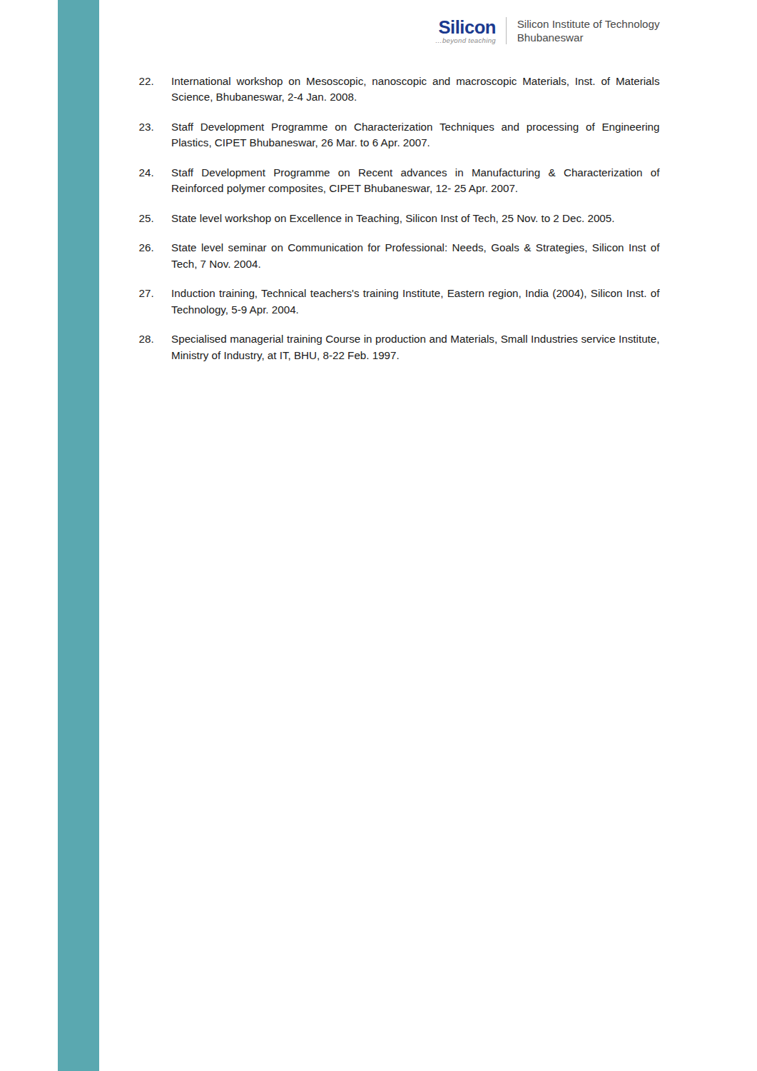Silicon
…beyond teaching
Silicon Institute of Technology
Bhubaneswar
International workshop on Mesoscopic, nanoscopic and macroscopic Materials, Inst. of Materials Science, Bhubaneswar, 2-4 Jan. 2008.
Staff Development Programme on Characterization Techniques and processing of Engineering Plastics, CIPET Bhubaneswar, 26 Mar. to 6 Apr. 2007.
Staff Development Programme on Recent advances in Manufacturing & Characterization of Reinforced polymer composites, CIPET Bhubaneswar, 12- 25 Apr. 2007.
State level workshop on Excellence in Teaching, Silicon Inst of Tech, 25 Nov. to 2 Dec. 2005.
State level seminar on Communication for Professional: Needs, Goals & Strategies, Silicon Inst of Tech, 7 Nov. 2004.
Induction training, Technical teachers's training Institute, Eastern region, India (2004), Silicon Inst. of Technology, 5-9 Apr. 2004.
Specialised managerial training Course in production and Materials, Small Industries service Institute, Ministry of Industry, at IT, BHU, 8-22 Feb. 1997.